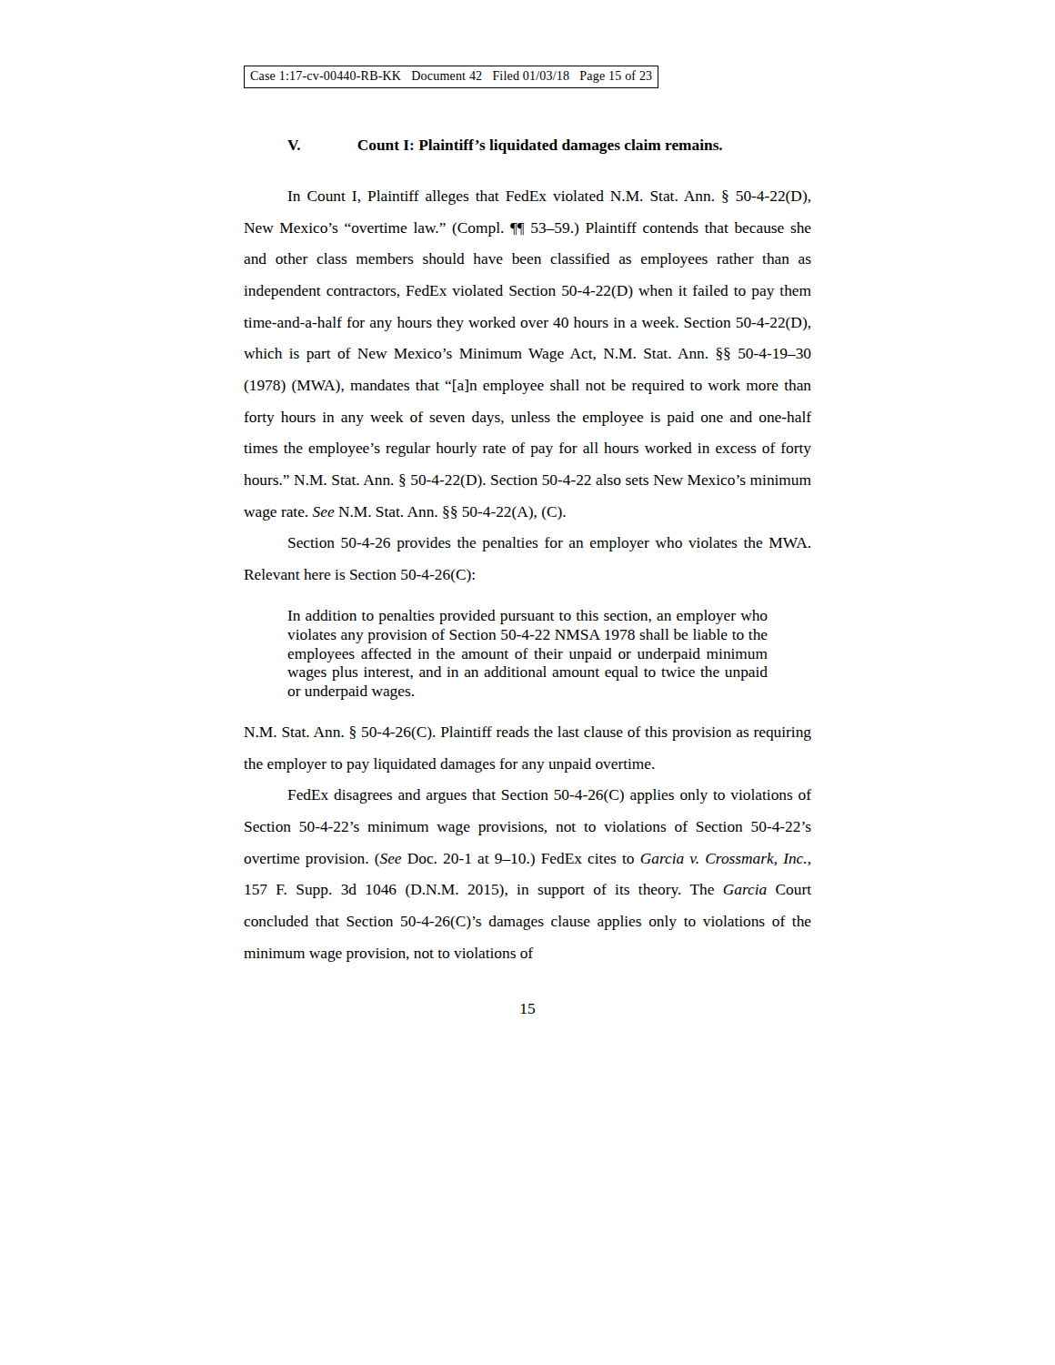Case 1:17-cv-00440-RB-KK Document 42 Filed 01/03/18 Page 15 of 23
V. Count I: Plaintiff’s liquidated damages claim remains.
In Count I, Plaintiff alleges that FedEx violated N.M. Stat. Ann. § 50-4-22(D), New Mexico’s “overtime law.” (Compl. ¶¶ 53–59.) Plaintiff contends that because she and other class members should have been classified as employees rather than as independent contractors, FedEx violated Section 50-4-22(D) when it failed to pay them time-and-a-half for any hours they worked over 40 hours in a week. Section 50-4-22(D), which is part of New Mexico’s Minimum Wage Act, N.M. Stat. Ann. §§ 50-4-19–30 (1978) (MWA), mandates that “[a]n employee shall not be required to work more than forty hours in any week of seven days, unless the employee is paid one and one-half times the employee’s regular hourly rate of pay for all hours worked in excess of forty hours.” N.M. Stat. Ann. § 50-4-22(D). Section 50-4-22 also sets New Mexico’s minimum wage rate. See N.M. Stat. Ann. §§ 50-4-22(A), (C).
Section 50-4-26 provides the penalties for an employer who violates the MWA. Relevant here is Section 50-4-26(C):
In addition to penalties provided pursuant to this section, an employer who violates any provision of Section 50-4-22 NMSA 1978 shall be liable to the employees affected in the amount of their unpaid or underpaid minimum wages plus interest, and in an additional amount equal to twice the unpaid or underpaid wages.
N.M. Stat. Ann. § 50-4-26(C). Plaintiff reads the last clause of this provision as requiring the employer to pay liquidated damages for any unpaid overtime.
FedEx disagrees and argues that Section 50-4-26(C) applies only to violations of Section 50-4-22’s minimum wage provisions, not to violations of Section 50-4-22’s overtime provision. (See Doc. 20-1 at 9–10.) FedEx cites to Garcia v. Crossmark, Inc., 157 F. Supp. 3d 1046 (D.N.M. 2015), in support of its theory. The Garcia Court concluded that Section 50-4-26(C)’s damages clause applies only to violations of the minimum wage provision, not to violations of
15